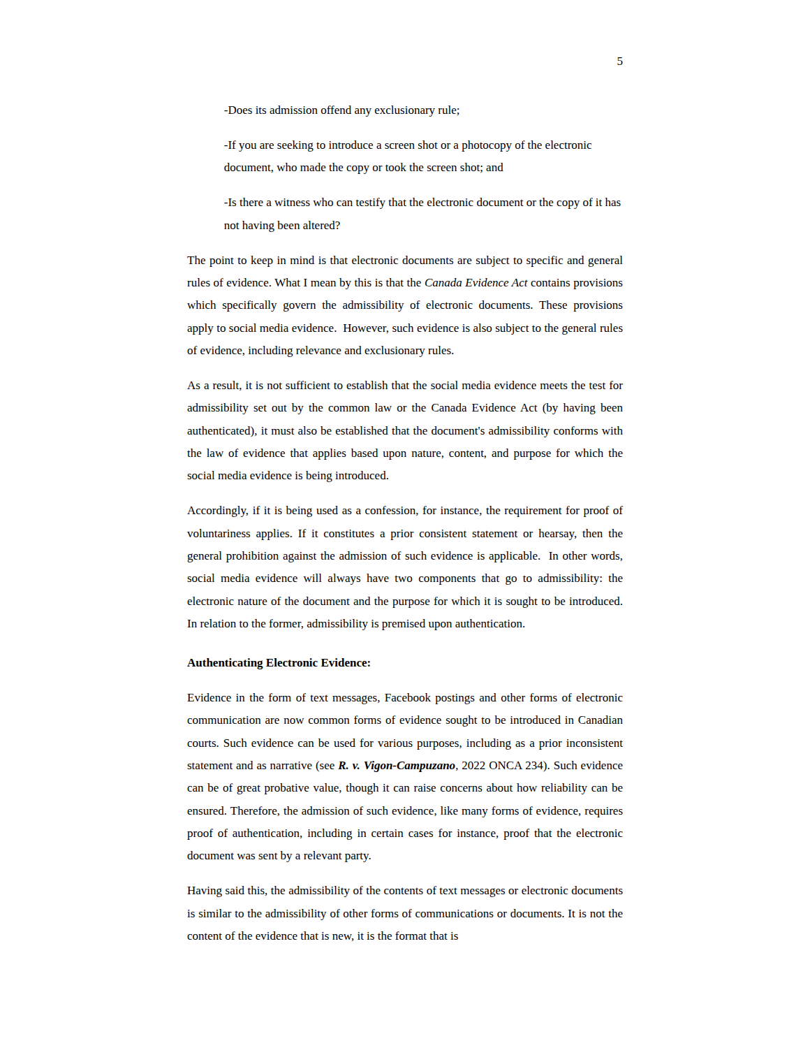5
-Does its admission offend any exclusionary rule;
-If you are seeking to introduce a screen shot or a photocopy of the electronic document, who made the copy or took the screen shot; and
-Is there a witness who can testify that the electronic document or the copy of it has not having been altered?
The point to keep in mind is that electronic documents are subject to specific and general rules of evidence. What I mean by this is that the Canada Evidence Act contains provisions which specifically govern the admissibility of electronic documents. These provisions apply to social media evidence. However, such evidence is also subject to the general rules of evidence, including relevance and exclusionary rules.
As a result, it is not sufficient to establish that the social media evidence meets the test for admissibility set out by the common law or the Canada Evidence Act (by having been authenticated), it must also be established that the document's admissibility conforms with the law of evidence that applies based upon nature, content, and purpose for which the social media evidence is being introduced.
Accordingly, if it is being used as a confession, for instance, the requirement for proof of voluntariness applies. If it constitutes a prior consistent statement or hearsay, then the general prohibition against the admission of such evidence is applicable. In other words, social media evidence will always have two components that go to admissibility: the electronic nature of the document and the purpose for which it is sought to be introduced. In relation to the former, admissibility is premised upon authentication.
Authenticating Electronic Evidence:
Evidence in the form of text messages, Facebook postings and other forms of electronic communication are now common forms of evidence sought to be introduced in Canadian courts. Such evidence can be used for various purposes, including as a prior inconsistent statement and as narrative (see R. v. Vigon-Campuzano, 2022 ONCA 234). Such evidence can be of great probative value, though it can raise concerns about how reliability can be ensured. Therefore, the admission of such evidence, like many forms of evidence, requires proof of authentication, including in certain cases for instance, proof that the electronic document was sent by a relevant party.
Having said this, the admissibility of the contents of text messages or electronic documents is similar to the admissibility of other forms of communications or documents. It is not the content of the evidence that is new, it is the format that is